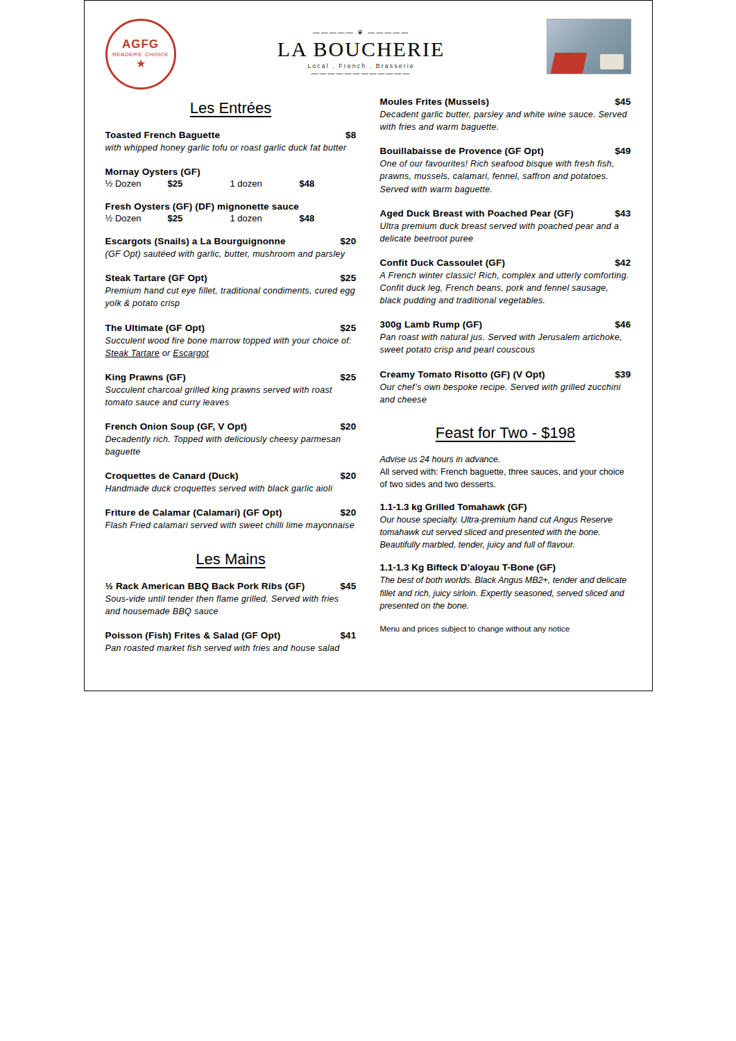AGFG
Readers' Choice
★
————— ❦ —————
LA BOUCHERIE
Local . French . Brasserie
————————————
Les Entrées
Toasted French Baguette$8
with whipped honey garlic tofu or roast garlic duck fat butter
Mornay Oysters (GF)
½ Dozen $25 1 dozen $48
Fresh Oysters (GF) (DF) mignonette sauce
½ Dozen $25 1 dozen $48
Escargots (Snails) a La Bourguignonne$20
(GF Opt) sautéed with garlic, butter, mushroom and parsley
Steak Tartare (GF Opt)$25
Premium hand cut eye fillet, traditional condiments, cured egg yolk & potato crisp
The Ultimate (GF Opt)$25
Succulent wood fire bone marrow topped with your choice of:
Steak Tartare or Escargot
King Prawns (GF)$25
Succulent charcoal grilled king prawns served with roast tomato sauce and curry leaves
French Onion Soup (GF, V Opt)$20
Decadently rich. Topped with deliciously cheesy parmesan baguette
Croquettes de Canard (Duck)$20
Handmade duck croquettes served with black garlic aioli
Friture de Calamar (Calamari) (GF Opt)$20
Flash Fried calamari served with sweet chilli lime mayonnaise
Les Mains
½ Rack American BBQ Back Pork Ribs (GF)$45
Sous-vide until tender then flame grilled. Served with fries and housemade BBQ sauce
Poisson (Fish) Frites & Salad (GF Opt)$41
Pan roasted market fish served with fries and house salad
Moules Frites (Mussels)$45
Decadent garlic butter, parsley and white wine sauce. Served with fries and warm baguette.
Bouillabaisse de Provence (GF Opt)$49
One of our favourites! Rich seafood bisque with fresh fish, prawns, mussels, calamari, fennel, saffron and potatoes. Served with warm baguette.
Aged Duck Breast with Poached Pear (GF)$43
Ultra premium duck breast served with poached pear and a delicate beetroot puree
Confit Duck Cassoulet (GF)$42
A French winter classic! Rich, complex and utterly comforting. Confit duck leg, French beans, pork and fennel sausage, black pudding and traditional vegetables.
300g Lamb Rump (GF)$46
Pan roast with natural jus. Served with Jerusalem artichoke, sweet potato crisp and pearl couscous
Creamy Tomato Risotto (GF) (V Opt)$39
Our chef’s own bespoke recipe. Served with grilled zucchini and cheese
Feast for Two - $198
Advise us 24 hours in advance.
All served with: French baguette, three sauces, and your choice of two sides and two desserts.
1.1-1.3 kg Grilled Tomahawk (GF)
Our house specialty. Ultra-premium hand cut Angus Reserve tomahawk cut served sliced and presented with the bone. Beautifully marbled, tender, juicy and full of flavour.
1.1-1.3 Kg Bifteck D’aloyau T-Bone (GF)
The best of both worlds. Black Angus MB2+, tender and delicate fillet and rich, juicy sirloin. Expertly seasoned, served sliced and presented on the bone.
Menu and prices subject to change without any notice